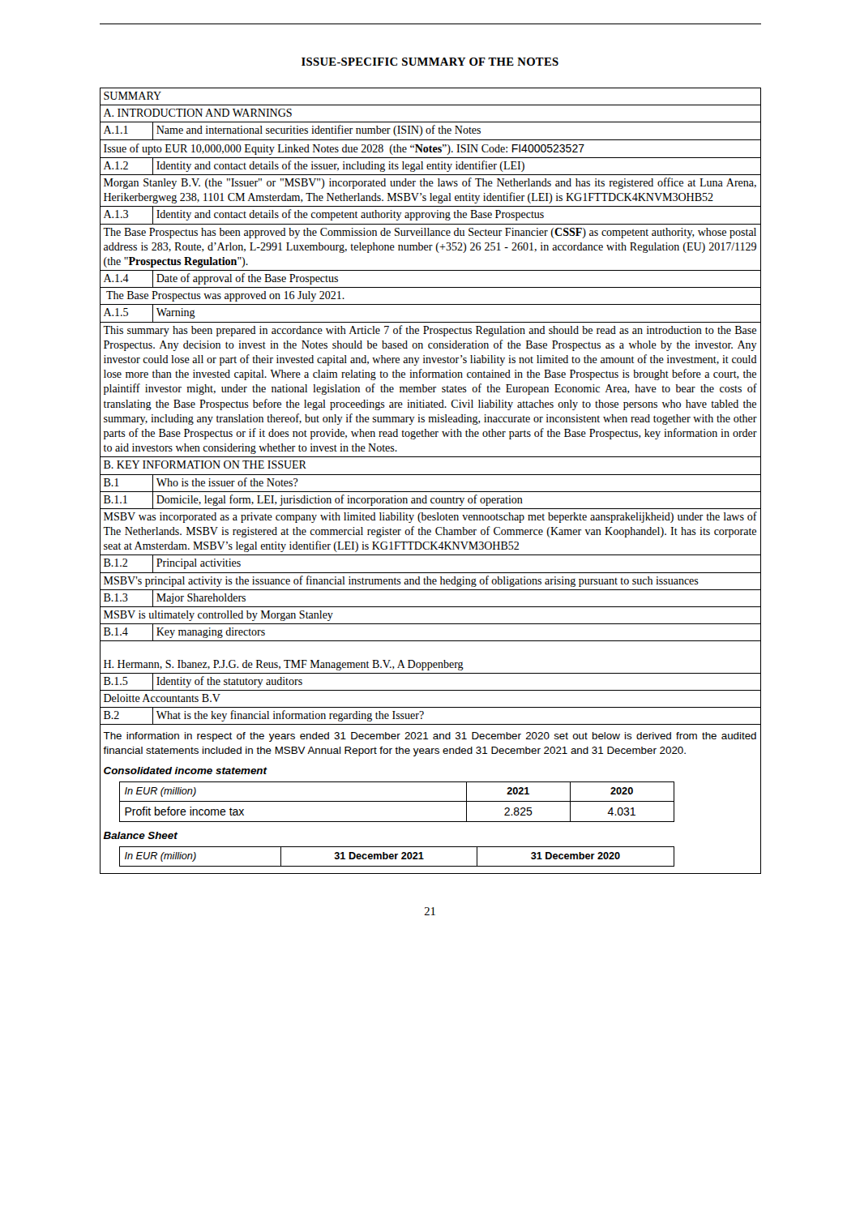Issue-Specific Summary of the Notes
| SUMMARY |
| A. INTRODUCTION AND WARNINGS |
| A.1.1 | Name and international securities identifier number (ISIN) of the Notes |
| Issue of upto EUR 10,000,000 Equity Linked Notes due 2028 (the “ Notes ”). ISIN Code: FI4000523527 |
| A.1.2 | Identity and contact details of the issuer, including its legal entity identifier (LEI) |
| Morgan Stanley B.V. (the "Issuer" or "MSBV") incorporated under the laws of The Netherlands and has its registered office at Luna Arena, Herikerbergweg 238, 1101 CM Amsterdam, The Netherlands. MSBV’s legal entity identifier (LEI) is KG1FTTDCK4KNVM3OHB52 |
| A.1.3 | Identity and contact details of the competent authority approving the Base Prospectus |
| The Base Prospectus has been approved by the Commission de Surveillance du Secteur Financier ( CSSF ) as competent authority, whose postal address is 283, Route, d’Arlon, L-2991 Luxembourg, telephone number (+352) 26 251 - 2601, in accordance with Regulation (EU) 2017/1129 (the " Prospectus Regulation "). |
| A.1.4 | Date of approval of the Base Prospectus |
| The Base Prospectus was approved on 16 July 2021. |
| A.1.5 | Warning |
| This summary has been prepared in accordance with Article 7 of the Prospectus Regulation and should be read as an introduction to the Base Prospectus. Any decision to invest in the Notes should be based on consideration of the Base Prospectus as a whole by the investor. Any investor could lose all or part of their invested capital and, where any investor’s liability is not limited to the amount of the investment, it could lose more than the invested capital. Where a claim relating to the information contained in the Base Prospectus is brought before a court, the plaintiff investor might, under the national legislation of the member states of the European Economic Area, have to bear the costs of translating the Base Prospectus before the legal proceedings are initiated. Civil liability attaches only to those persons who have tabled the summary, including any translation thereof, but only if the summary is misleading, inaccurate or inconsistent when read together with the other parts of the Base Prospectus or if it does not provide, when read together with the other parts of the Base Prospectus, key information in order to aid investors when considering whether to invest in the Notes. |
| B. KEY INFORMATION ON THE ISSUER |
| B.1 | Who is the issuer of the Notes? |
| B.1.1 | Domicile, legal form, LEI, jurisdiction of incorporation and country of operation |
| MSBV was incorporated as a private company with limited liability (besloten vennootschap met beperkte aansprakelijkheid) under the laws of The Netherlands. MSBV is registered at the commercial register of the Chamber of Commerce (Kamer van Koophandel). It has its corporate seat at Amsterdam. MSBV’s legal entity identifier (LEI) is KG1FTTDCK4KNVM3OHB52 |
| B.1.2 | Principal activities |
| MSBV's principal activity is the issuance of financial instruments and the hedging of obligations arising pursuant to such issuances |
| B.1.3 | Major Shareholders |
| MSBV is ultimately controlled by Morgan Stanley |
| B.1.4 | Key managing directors |
| H. Hermann, S. Ibanez, P.J.G. de Reus, TMF Management B.V., A Doppenberg |
| B.1.5 | Identity of the statutory auditors |
| Deloitte Accountants B.V |
| B.2 | What is the key financial information regarding the Issuer? |
| The information in respect of the years ended 31 December 2021 and 31 December 2020 set out below is derived from the audited financial statements included in the MSBV Annual Report for the years ended 31 December 2021 and 31 December 2020. Consolidated income statement / In EUR (million) / 2021 / 2020 / / --- / --- / --- / / Profit before income tax / 2.825 / 4.031 / Balance Sheet / In EUR (million) / 31 December 2021 / 31 December 2020 / / --- / --- / --- / |
21